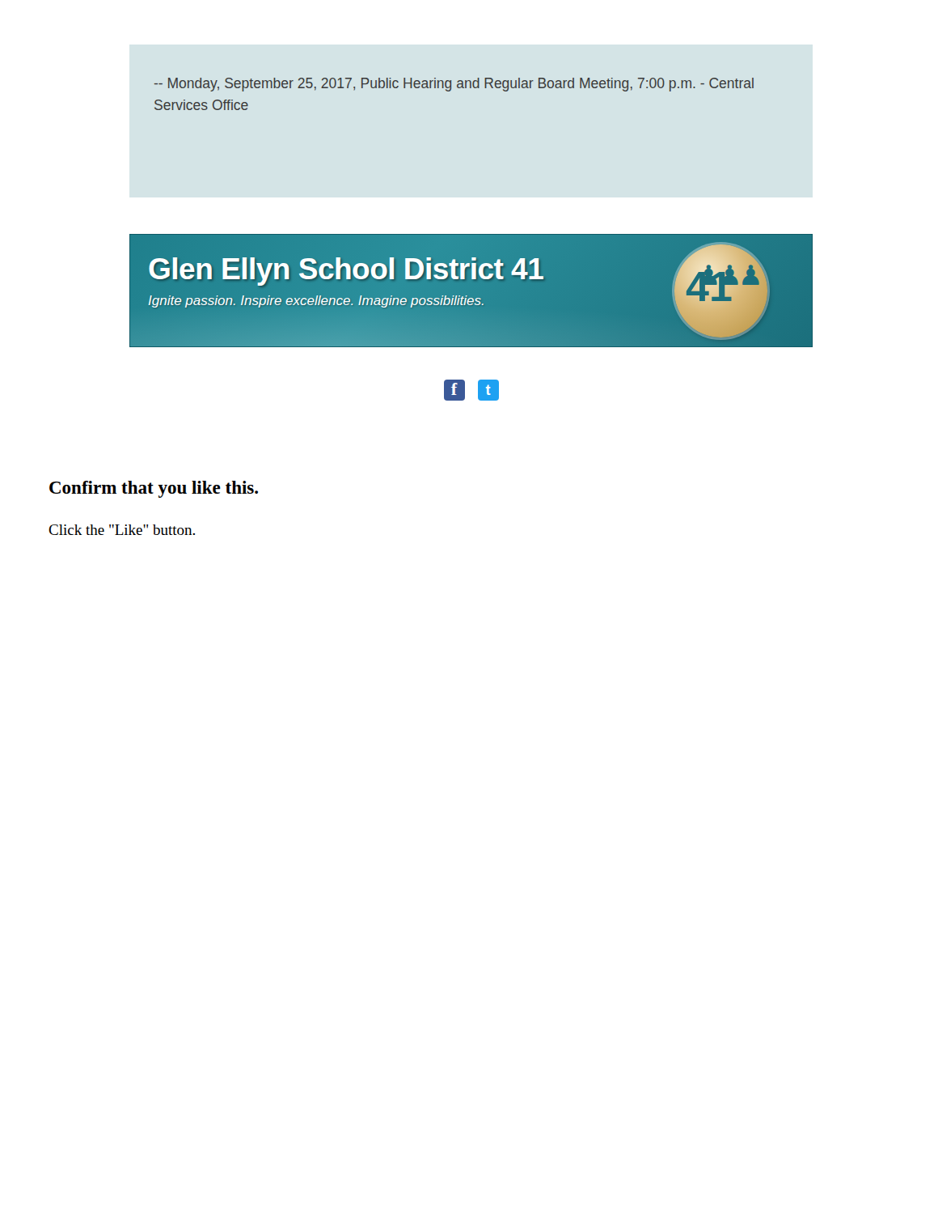-- Monday, September 25, 2017, Public Hearing and Regular Board Meeting, 7:00 p.m. - Central Services Office
Glen Ellyn School District 41
Ignite passion. Inspire excellence. Imagine possibilities.
41 ♟♟♟
Confirm that you like this.
Click the "Like" button.